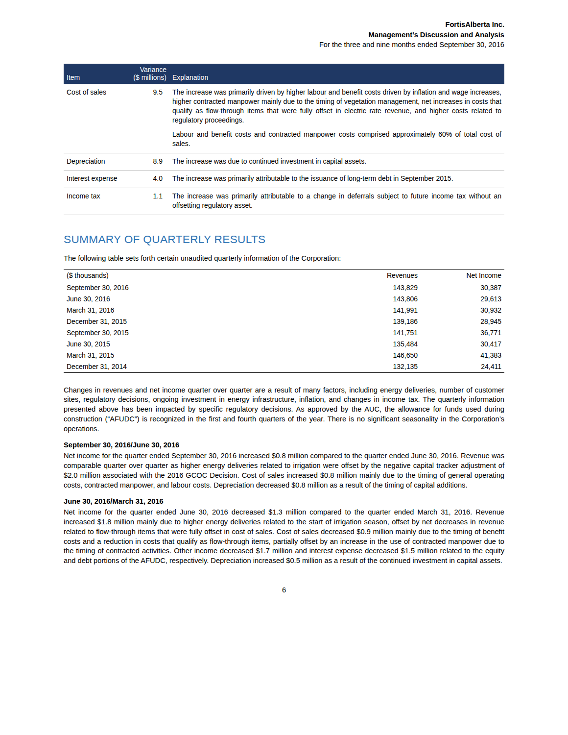FortisAlberta Inc.
Management’s Discussion and Analysis
For the three and nine months ended September 30, 2016
| Item | Variance ($ millions) | Explanation |
| --- | --- | --- |
| Cost of sales | 9.5 | The increase was primarily driven by higher labour and benefit costs driven by inflation and wage increases, higher contracted manpower mainly due to the timing of vegetation management, net increases in costs that qualify as flow-through items that were fully offset in electric rate revenue, and higher costs related to regulatory proceedings. Labour and benefit costs and contracted manpower costs comprised approximately 60% of total cost of sales. |
| Depreciation | 8.9 | The increase was due to continued investment in capital assets. |
| Interest expense | 4.0 | The increase was primarily attributable to the issuance of long-term debt in September 2015. |
| Income tax | 1.1 | The increase was primarily attributable to a change in deferrals subject to future income tax without an offsetting regulatory asset. |
SUMMARY OF QUARTERLY RESULTS
The following table sets forth certain unaudited quarterly information of the Corporation:
| ($ thousands) | Revenues | Net Income |
| --- | --- | --- |
| September 30, 2016 | 143,829 | 30,387 |
| June 30, 2016 | 143,806 | 29,613 |
| March 31, 2016 | 141,991 | 30,932 |
| December 31, 2015 | 139,186 | 28,945 |
| September 30, 2015 | 141,751 | 36,771 |
| June 30, 2015 | 135,484 | 30,417 |
| March 31, 2015 | 146,650 | 41,383 |
| December 31, 2014 | 132,135 | 24,411 |
Changes in revenues and net income quarter over quarter are a result of many factors, including energy deliveries, number of customer sites, regulatory decisions, ongoing investment in energy infrastructure, inflation, and changes in income tax. The quarterly information presented above has been impacted by specific regulatory decisions. As approved by the AUC, the allowance for funds used during construction (“AFUDC”) is recognized in the first and fourth quarters of the year. There is no significant seasonality in the Corporation’s operations.
September 30, 2016/June 30, 2016
Net income for the quarter ended September 30, 2016 increased $0.8 million compared to the quarter ended June 30, 2016. Revenue was comparable quarter over quarter as higher energy deliveries related to irrigation were offset by the negative capital tracker adjustment of $2.0 million associated with the 2016 GCOC Decision. Cost of sales increased $0.8 million mainly due to the timing of general operating costs, contracted manpower, and labour costs. Depreciation decreased $0.8 million as a result of the timing of capital additions.
June 30, 2016/March 31, 2016
Net income for the quarter ended June 30, 2016 decreased $1.3 million compared to the quarter ended March 31, 2016. Revenue increased $1.8 million mainly due to higher energy deliveries related to the start of irrigation season, offset by net decreases in revenue related to flow-through items that were fully offset in cost of sales. Cost of sales decreased $0.9 million mainly due to the timing of benefit costs and a reduction in costs that qualify as flow-through items, partially offset by an increase in the use of contracted manpower due to the timing of contracted activities. Other income decreased $1.7 million and interest expense decreased $1.5 million related to the equity and debt portions of the AFUDC, respectively. Depreciation increased $0.5 million as a result of the continued investment in capital assets.
6